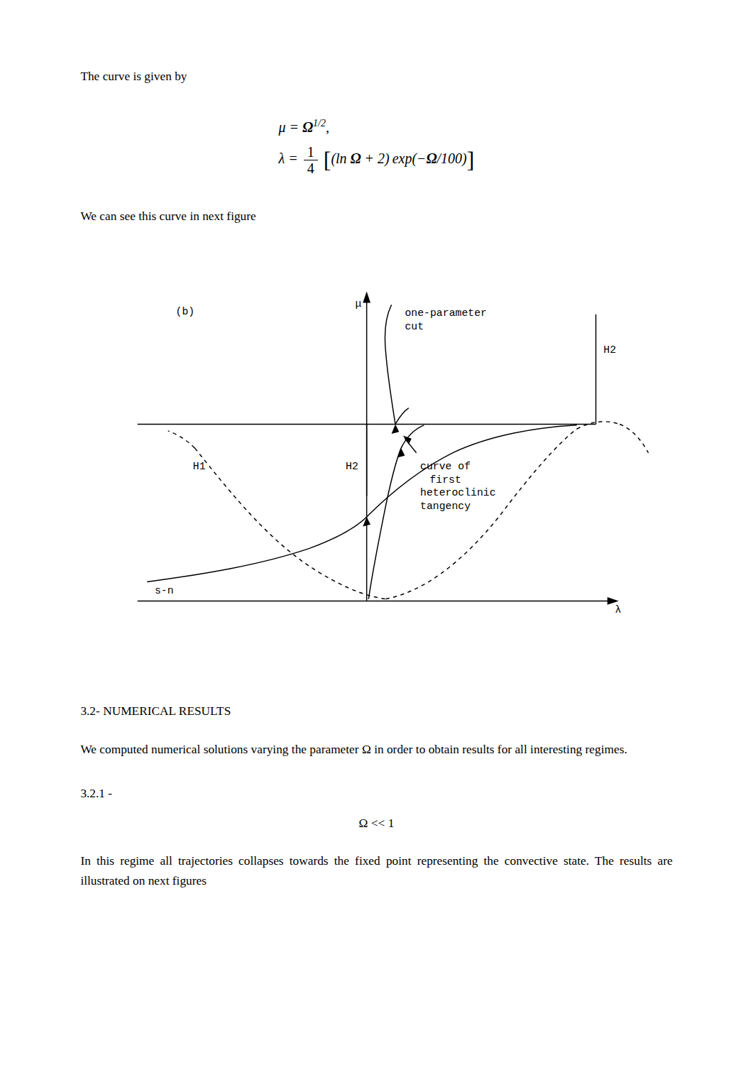The curve is given by
μ = Ω1/2,
λ = 14 [(ln Ω + 2) exp(−Ω/100)]
We can see this curve in next figure
(b) μ λ one-parameter cut H2 H1 H2 curve of first heteroclinic tangency s-n
3.2- NUMERICAL RESULTS
We computed numerical solutions varying the parameter Ω in order to obtain results for all interesting regimes.
3.2.1 -
Ω << 1
In this regime all trajectories collapses towards the fixed point representing the convective state. The results are illustrated on next figures